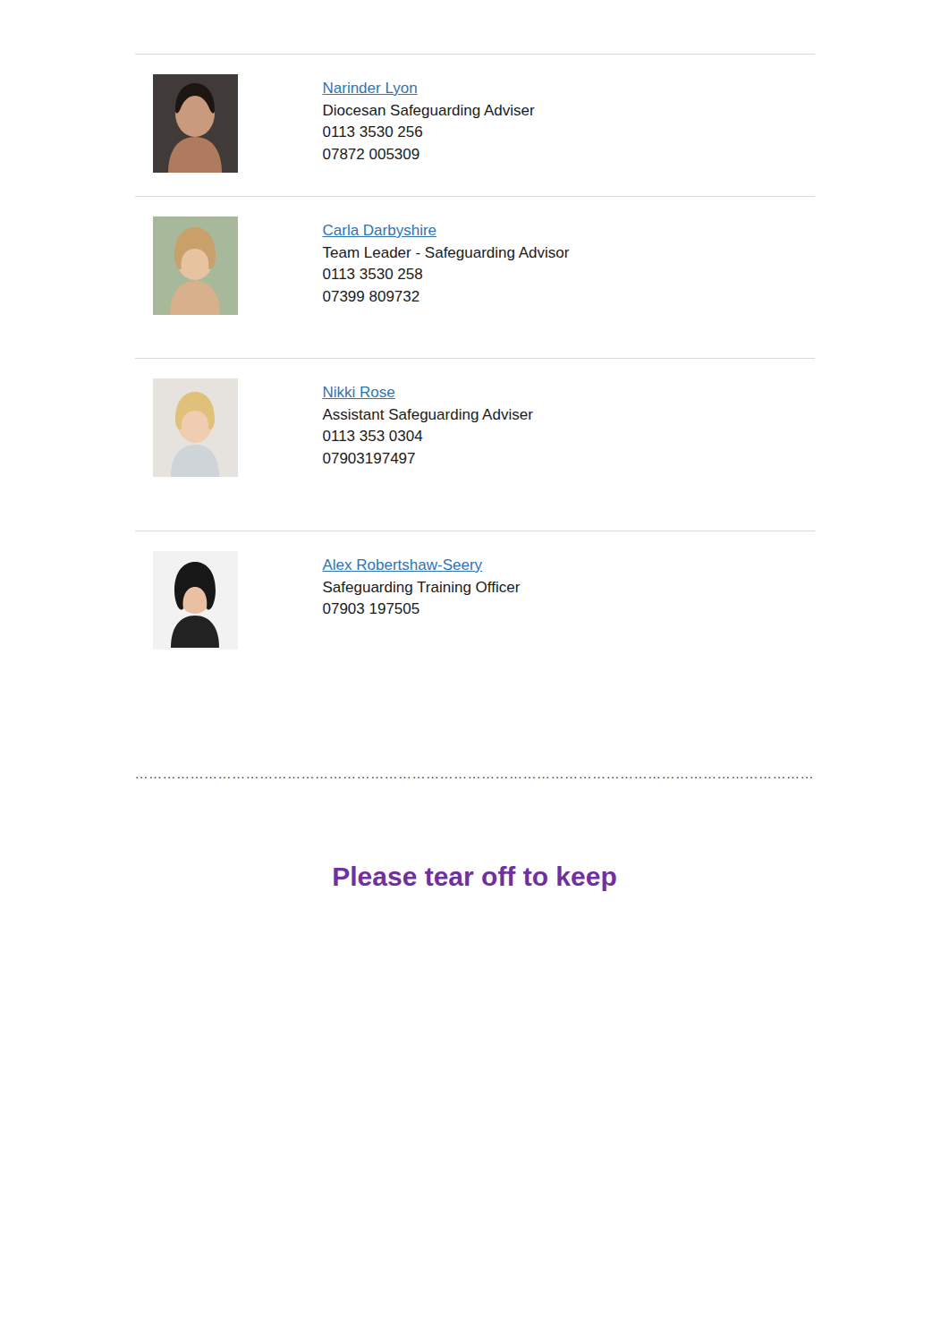Narinder Lyon Diocesan Safeguarding Adviser 0113 3530 256 07872 005309
Carla Darbyshire Team Leader - Safeguarding Advisor 0113 3530 258 07399 809732
Nikki Rose Assistant Safeguarding Adviser 0113 353 0304 07903197497
Alex Robertshaw-Seery Safeguarding Training Officer 07903 197505
…………………………………………………………………………………………………………………………………………………………………………………………………………………………………..
Please tear off to keep